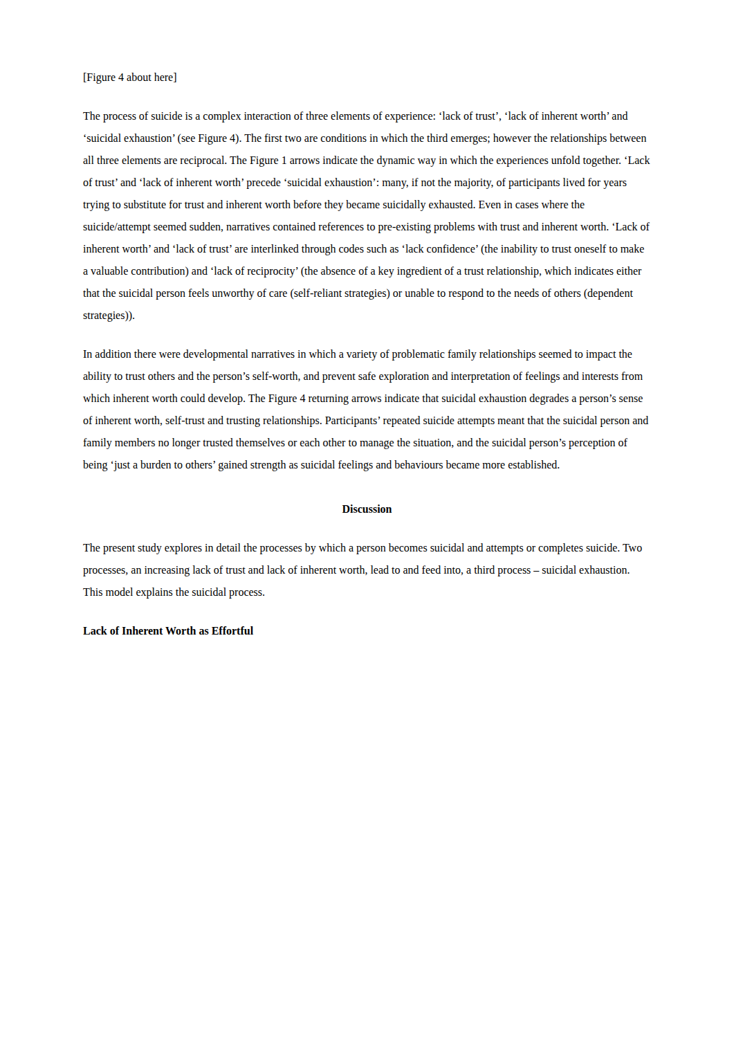[Figure 4 about here]
The process of suicide is a complex interaction of three elements of experience: ‘lack of trust’, ‘lack of inherent worth’ and ‘suicidal exhaustion’ (see Figure 4). The first two are conditions in which the third emerges; however the relationships between all three elements are reciprocal. The Figure 1 arrows indicate the dynamic way in which the experiences unfold together. ‘Lack of trust’ and ‘lack of inherent worth’ precede ‘suicidal exhaustion’: many, if not the majority, of participants lived for years trying to substitute for trust and inherent worth before they became suicidally exhausted. Even in cases where the suicide/attempt seemed sudden, narratives contained references to pre-existing problems with trust and inherent worth. ‘Lack of inherent worth’ and ‘lack of trust’ are interlinked through codes such as ‘lack confidence’ (the inability to trust oneself to make a valuable contribution) and ‘lack of reciprocity’ (the absence of a key ingredient of a trust relationship, which indicates either that the suicidal person feels unworthy of care (self-reliant strategies) or unable to respond to the needs of others (dependent strategies)).
In addition there were developmental narratives in which a variety of problematic family relationships seemed to impact the ability to trust others and the person’s self-worth, and prevent safe exploration and interpretation of feelings and interests from which inherent worth could develop. The Figure 4 returning arrows indicate that suicidal exhaustion degrades a person’s sense of inherent worth, self-trust and trusting relationships. Participants’ repeated suicide attempts meant that the suicidal person and family members no longer trusted themselves or each other to manage the situation, and the suicidal person’s perception of being ‘just a burden to others’ gained strength as suicidal feelings and behaviours became more established.
Discussion
The present study explores in detail the processes by which a person becomes suicidal and attempts or completes suicide. Two processes, an increasing lack of trust and lack of inherent worth, lead to and feed into, a third process – suicidal exhaustion. This model explains the suicidal process.
Lack of Inherent Worth as Effortful